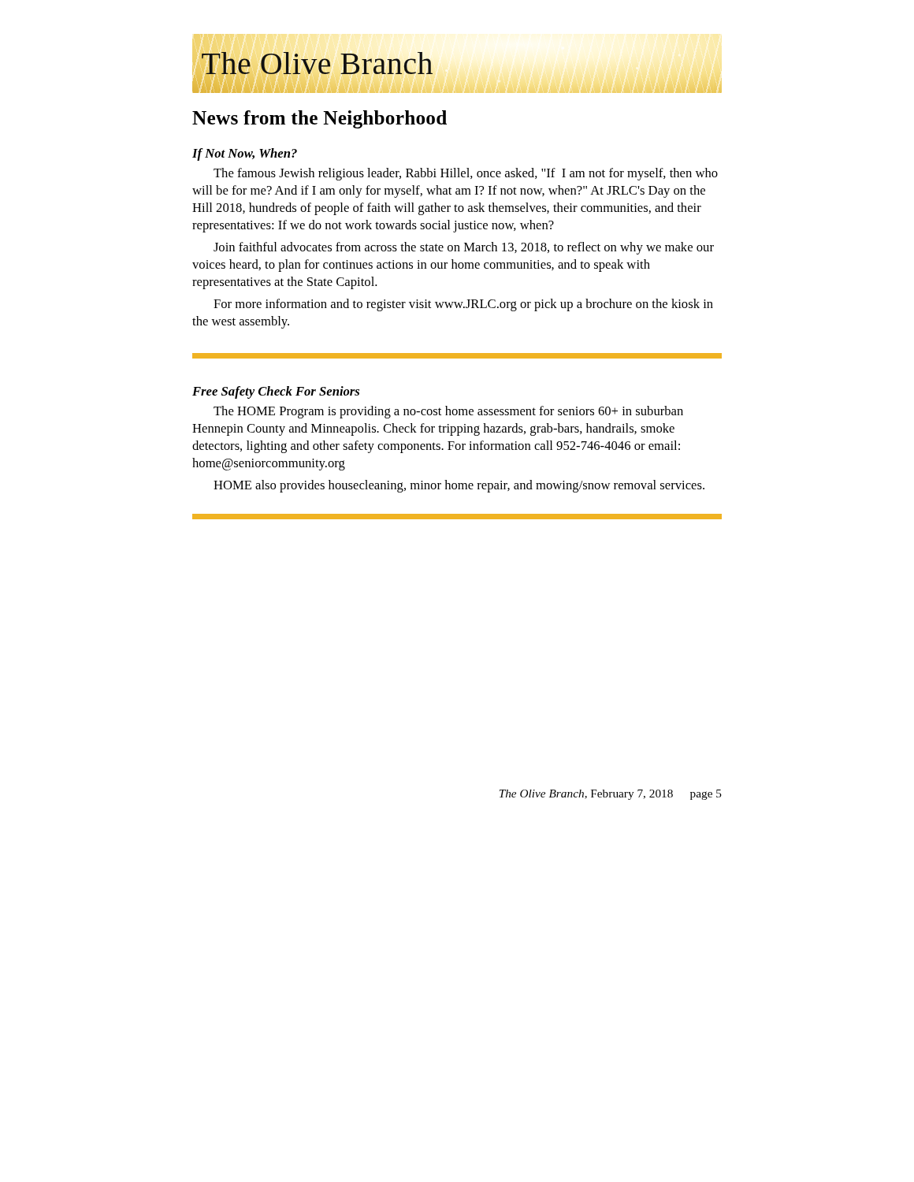The Olive Branch
News from the Neighborhood
If Not Now, When?
The famous Jewish religious leader, Rabbi Hillel, once asked, "If I am not for myself, then who will be for me? And if I am only for myself, what am I? If not now, when?" At JRLC's Day on the Hill 2018, hundreds of people of faith will gather to ask themselves, their communities, and their representatives: If we do not work towards social justice now, when?
Join faithful advocates from across the state on March 13, 2018, to reflect on why we make our voices heard, to plan for continues actions in our home communities, and to speak with representatives at the State Capitol.
For more information and to register visit www.JRLC.org or pick up a brochure on the kiosk in the west assembly.
Free Safety Check For Seniors
The HOME Program is providing a no-cost home assessment for seniors 60+ in suburban Hennepin County and Minneapolis. Check for tripping hazards, grab-bars, handrails, smoke detectors, lighting and other safety components. For information call 952-746-4046 or email: home@seniorcommunity.org
HOME also provides housecleaning, minor home repair, and mowing/snow removal services.
The Olive Branch, February 7, 2018 page 5